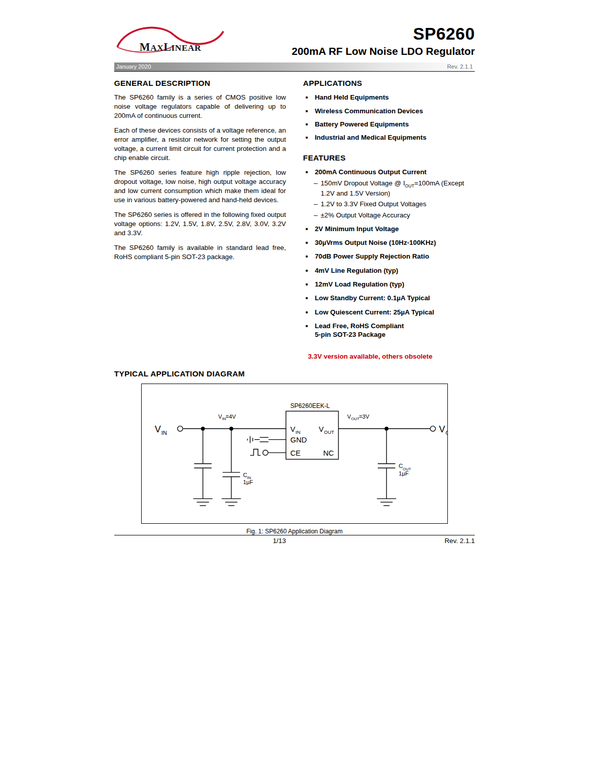MAXLINEAR
SP6260
200mA RF Low Noise LDO Regulator
January 2020 Rev. 2.1.1
GENERAL DESCRIPTION
The SP6260 family is a series of CMOS positive low noise voltage regulators capable of delivering up to 200mA of continuous current.
Each of these devices consists of a voltage reference, an error amplifier, a resistor network for setting the output voltage, a current limit circuit for current protection and a chip enable circuit.
The SP6260 series feature high ripple rejection, low dropout voltage, low noise, high output voltage accuracy and low current consumption which make them ideal for use in various battery-powered and hand-held devices.
The SP6260 series is offered in the following fixed output voltage options: 1.2V, 1.5V, 1.8V, 2.5V, 2.8V, 3.0V, 3.2V and 3.3V.
The SP6260 family is available in standard lead free, RoHS compliant 5-pin SOT-23 package.
APPLICATIONS
Hand Held Equipments
Wireless Communication Devices
Battery Powered Equipments
Industrial and Medical Equipments
FEATURES
200mA Continuous Output Current
150mV Dropout Voltage @ IOUT=100mA (Except 1.2V and 1.5V Version)
1.2V to 3.3V Fixed Output Voltages
±2% Output Voltage Accuracy
2V Minimum Input Voltage
30µVrms Output Noise (10Hz-100KHz)
70dB Power Supply Rejection Ratio
4mV Line Regulation (typ)
12mV Load Regulation (typ)
Low Standby Current: 0.1µA Typical
Low Quiescent Current: 25µA Typical
Lead Free, RoHS Compliant
5-pin SOT-23 Package
3.3V version available, others obsolete
TYPICAL APPLICATION DIAGRAM
V IN V OUT V IN =4V V OUT =3V SP6260EEK-L V IN V OUT GND CE NC C IN 1µF C OUT 1µF
Fig. 1: SP6260 Application Diagram
1/13 Rev. 2.1.1